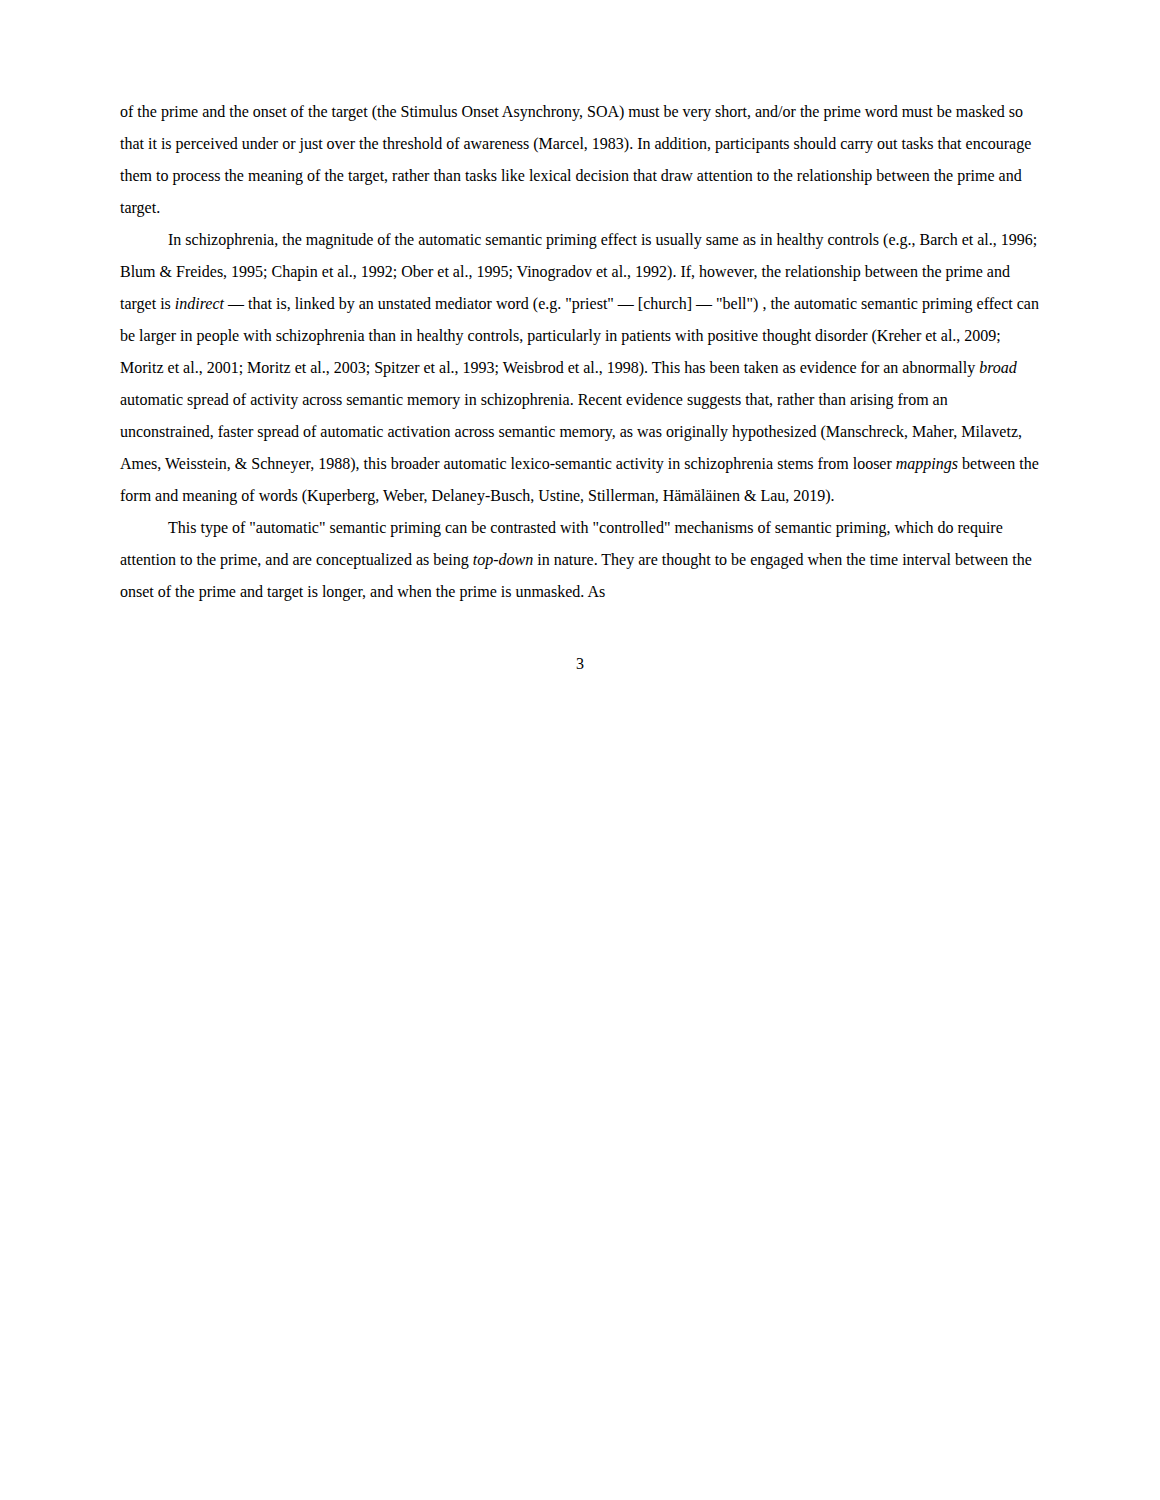of the prime and the onset of the target (the Stimulus Onset Asynchrony, SOA) must be very short, and/or the prime word must be masked so that it is perceived under or just over the threshold of awareness (Marcel, 1983). In addition, participants should carry out tasks that encourage them to process the meaning of the target, rather than tasks like lexical decision that draw attention to the relationship between the prime and target.
In schizophrenia, the magnitude of the automatic semantic priming effect is usually same as in healthy controls (e.g., Barch et al., 1996; Blum & Freides, 1995; Chapin et al., 1992; Ober et al., 1995; Vinogradov et al., 1992). If, however, the relationship between the prime and target is indirect — that is, linked by an unstated mediator word (e.g. "priest" — [church] — "bell") , the automatic semantic priming effect can be larger in people with schizophrenia than in healthy controls, particularly in patients with positive thought disorder (Kreher et al., 2009; Moritz et al., 2001; Moritz et al., 2003; Spitzer et al., 1993; Weisbrod et al., 1998). This has been taken as evidence for an abnormally broad automatic spread of activity across semantic memory in schizophrenia. Recent evidence suggests that, rather than arising from an unconstrained, faster spread of automatic activation across semantic memory, as was originally hypothesized (Manschreck, Maher, Milavetz, Ames, Weisstein, & Schneyer, 1988), this broader automatic lexico-semantic activity in schizophrenia stems from looser mappings between the form and meaning of words (Kuperberg, Weber, Delaney-Busch, Ustine, Stillerman, Hämäläinen & Lau, 2019).
This type of "automatic" semantic priming can be contrasted with "controlled" mechanisms of semantic priming, which do require attention to the prime, and are conceptualized as being top-down in nature. They are thought to be engaged when the time interval between the onset of the prime and target is longer, and when the prime is unmasked. As
3